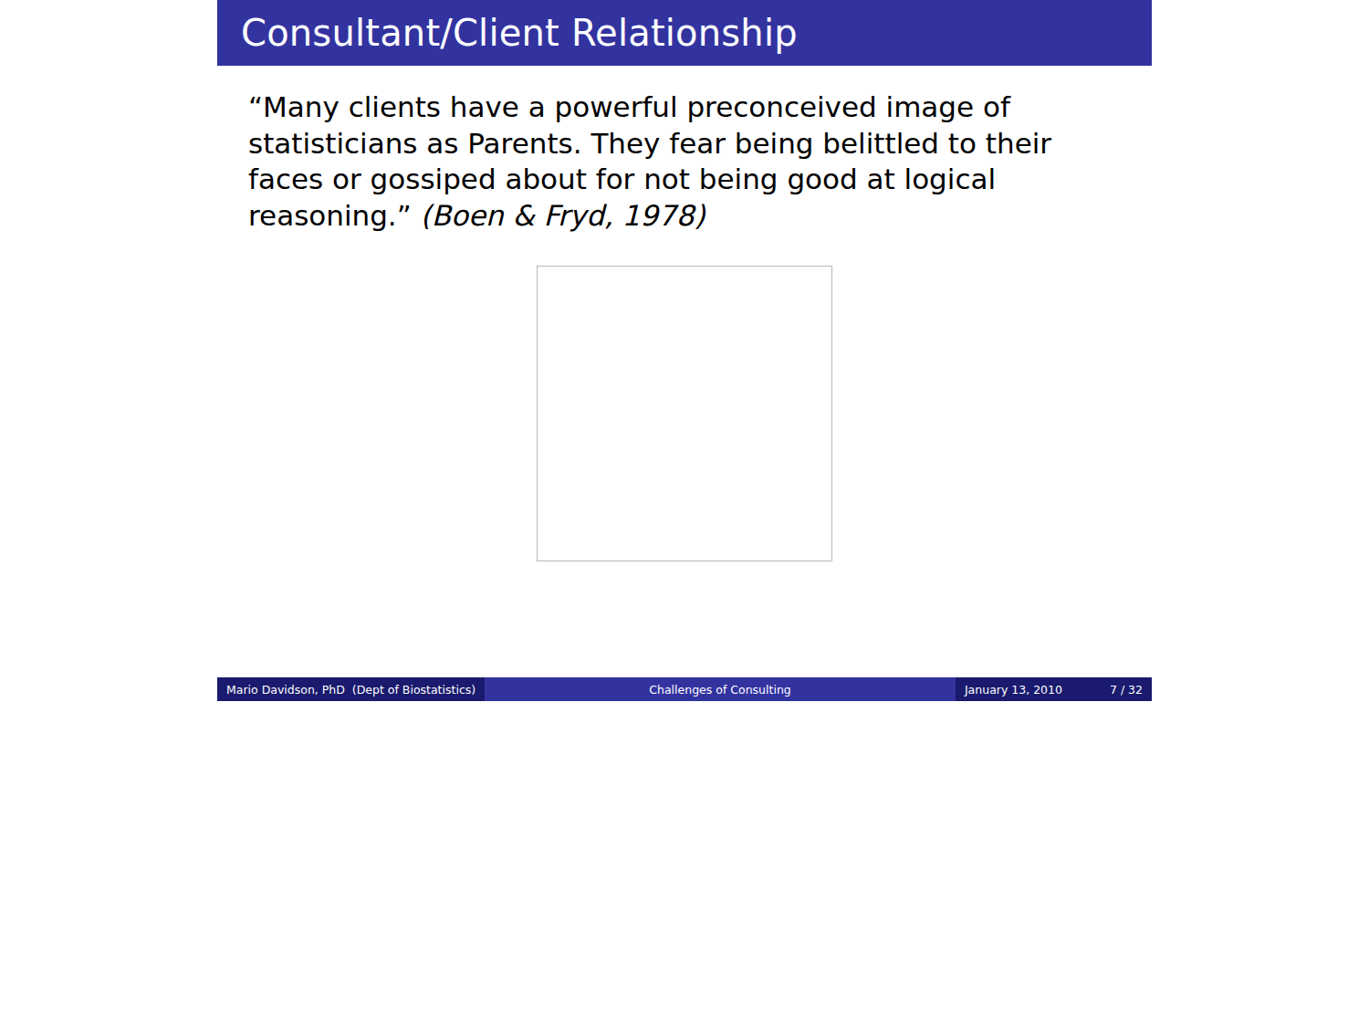Consultant/Client Relationship
“Many clients have a powerful preconceived image of statisticians as Parents. They fear being belittled to their faces or gossiped about for not being good at logical reasoning.” (Boen & Fryd, 1978)
Mario Davidson, PhD (Dept of Biostatistics)
Challenges of Consulting
January 13, 20107 / 32